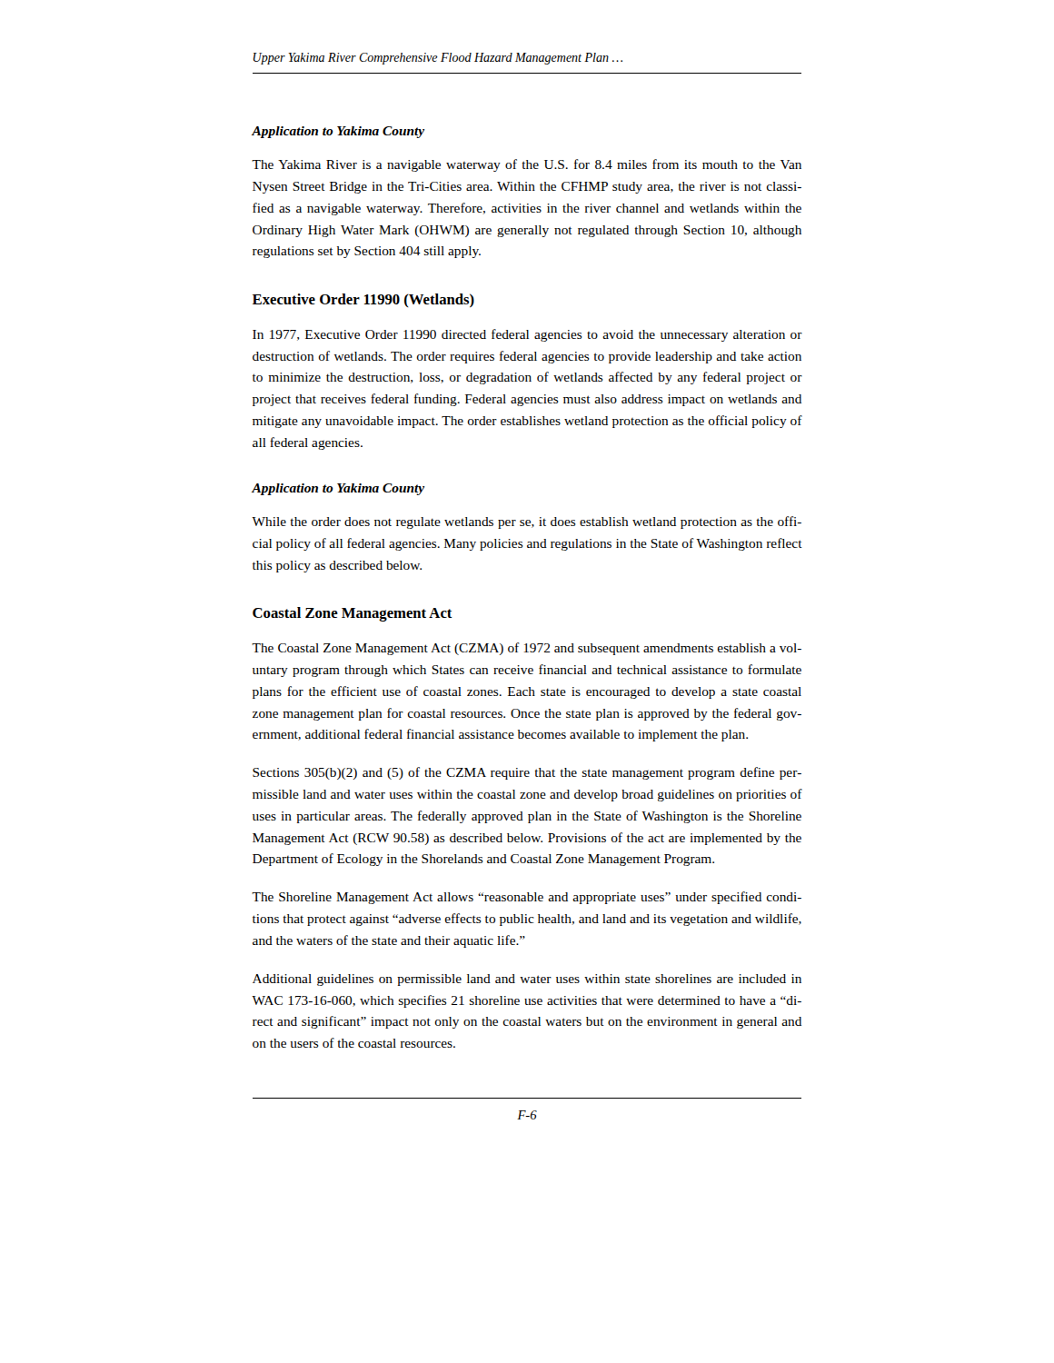Upper Yakima River Comprehensive Flood Hazard Management Plan …
Application to Yakima County
The Yakima River is a navigable waterway of the U.S. for 8.4 miles from its mouth to the Van Nysen Street Bridge in the Tri-Cities area. Within the CFHMP study area, the river is not classified as a navigable waterway. Therefore, activities in the river channel and wetlands within the Ordinary High Water Mark (OHWM) are generally not regulated through Section 10, although regulations set by Section 404 still apply.
Executive Order 11990 (Wetlands)
In 1977, Executive Order 11990 directed federal agencies to avoid the unnecessary alteration or destruction of wetlands. The order requires federal agencies to provide leadership and take action to minimize the destruction, loss, or degradation of wetlands affected by any federal project or project that receives federal funding. Federal agencies must also address impact on wetlands and mitigate any unavoidable impact. The order establishes wetland protection as the official policy of all federal agencies.
Application to Yakima County
While the order does not regulate wetlands per se, it does establish wetland protection as the official policy of all federal agencies. Many policies and regulations in the State of Washington reflect this policy as described below.
Coastal Zone Management Act
The Coastal Zone Management Act (CZMA) of 1972 and subsequent amendments establish a voluntary program through which States can receive financial and technical assistance to formulate plans for the efficient use of coastal zones. Each state is encouraged to develop a state coastal zone management plan for coastal resources. Once the state plan is approved by the federal government, additional federal financial assistance becomes available to implement the plan.
Sections 305(b)(2) and (5) of the CZMA require that the state management program define permissible land and water uses within the coastal zone and develop broad guidelines on priorities of uses in particular areas. The federally approved plan in the State of Washington is the Shoreline Management Act (RCW 90.58) as described below. Provisions of the act are implemented by the Department of Ecology in the Shorelands and Coastal Zone Management Program.
The Shoreline Management Act allows “reasonable and appropriate uses” under specified conditions that protect against “adverse effects to public health, and land and its vegetation and wildlife, and the waters of the state and their aquatic life.”
Additional guidelines on permissible land and water uses within state shorelines are included in WAC 173-16-060, which specifies 21 shoreline use activities that were determined to have a “direct and significant” impact not only on the coastal waters but on the environment in general and on the users of the coastal resources.
F-6